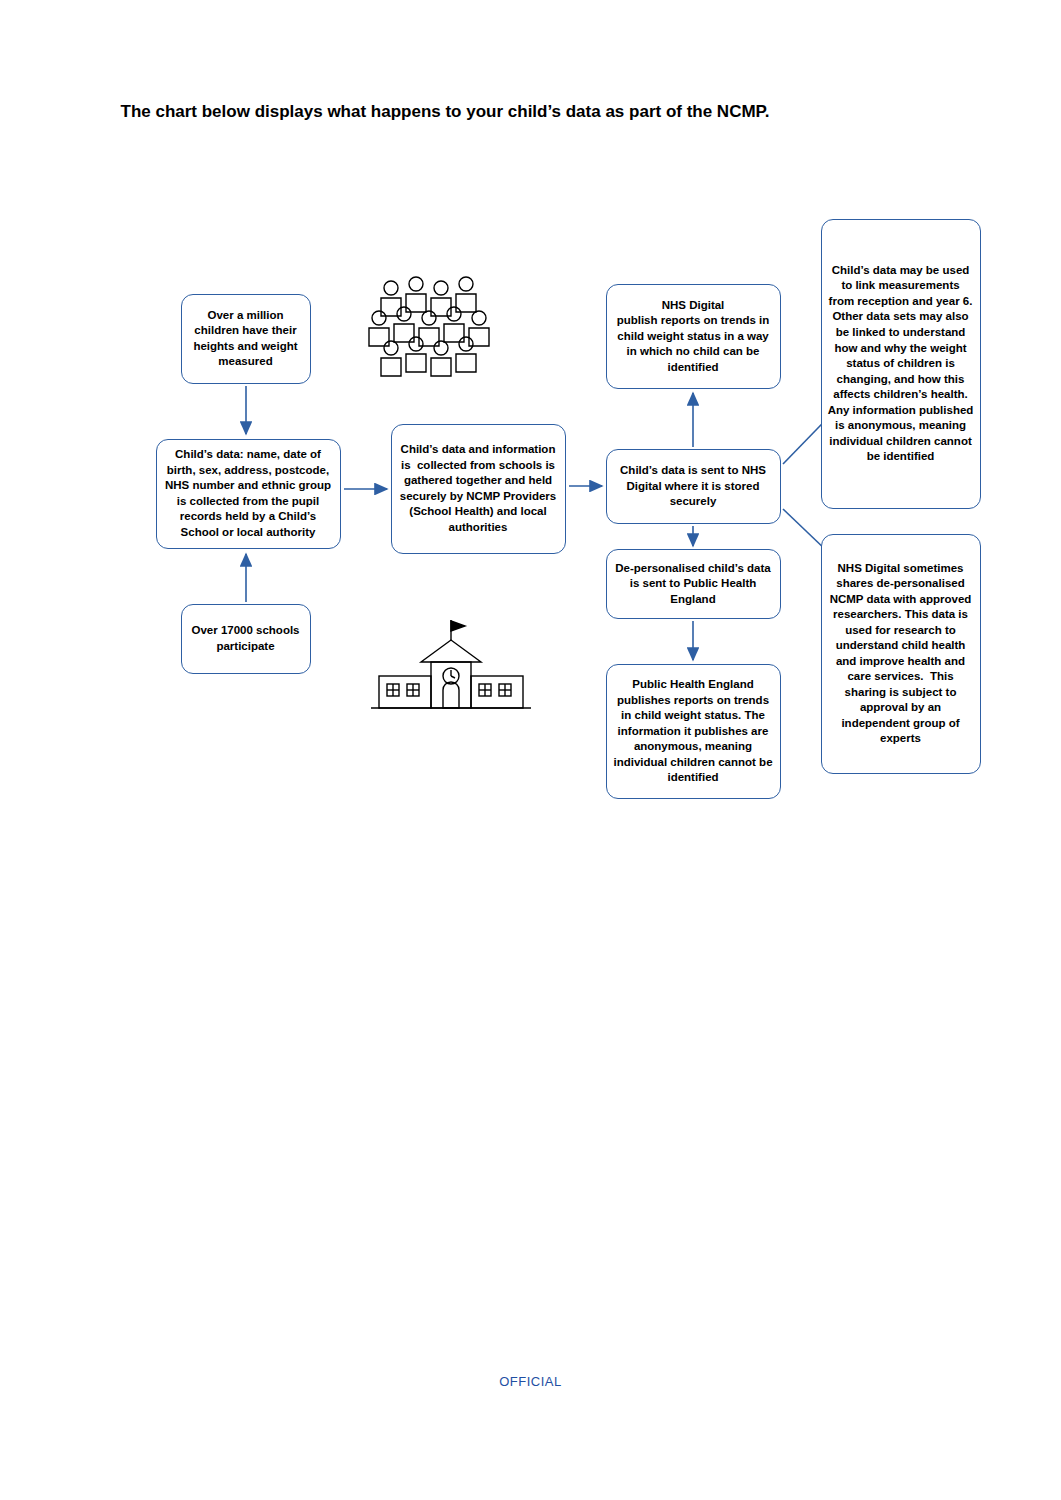The chart below displays what happens to your child’s data as part of the NCMP.
Over a million children have their heights and weight measured
Child’s data: name, date of birth, sex, address, postcode, NHS number and ethnic group is collected from the pupil records held by a Child’s School or local authority
Over 17000 schools participate
Child’s data and information is collected from schools is gathered together and held securely by NCMP Providers (School Health) and local authorities
NHS Digital
publish reports on trends in child weight status in a way in which no child can be identified
Child’s data is sent to NHS Digital where it is stored securely
De-personalised child’s data is sent to Public Health England
Public Health England publishes reports on trends in child weight status. The information it publishes are anonymous, meaning individual children cannot be identified
Child’s data may be used to link measurements from reception and year 6. Other data sets may also be linked to understand how and why the weight status of children is changing, and how this affects children’s health. Any information published is anonymous, meaning individual children cannot be identified
NHS Digital sometimes shares de-personalised NCMP data with approved researchers. This data is used for research to understand child health and improve health and care services. This sharing is subject to approval by an independent group of experts
OFFICIAL